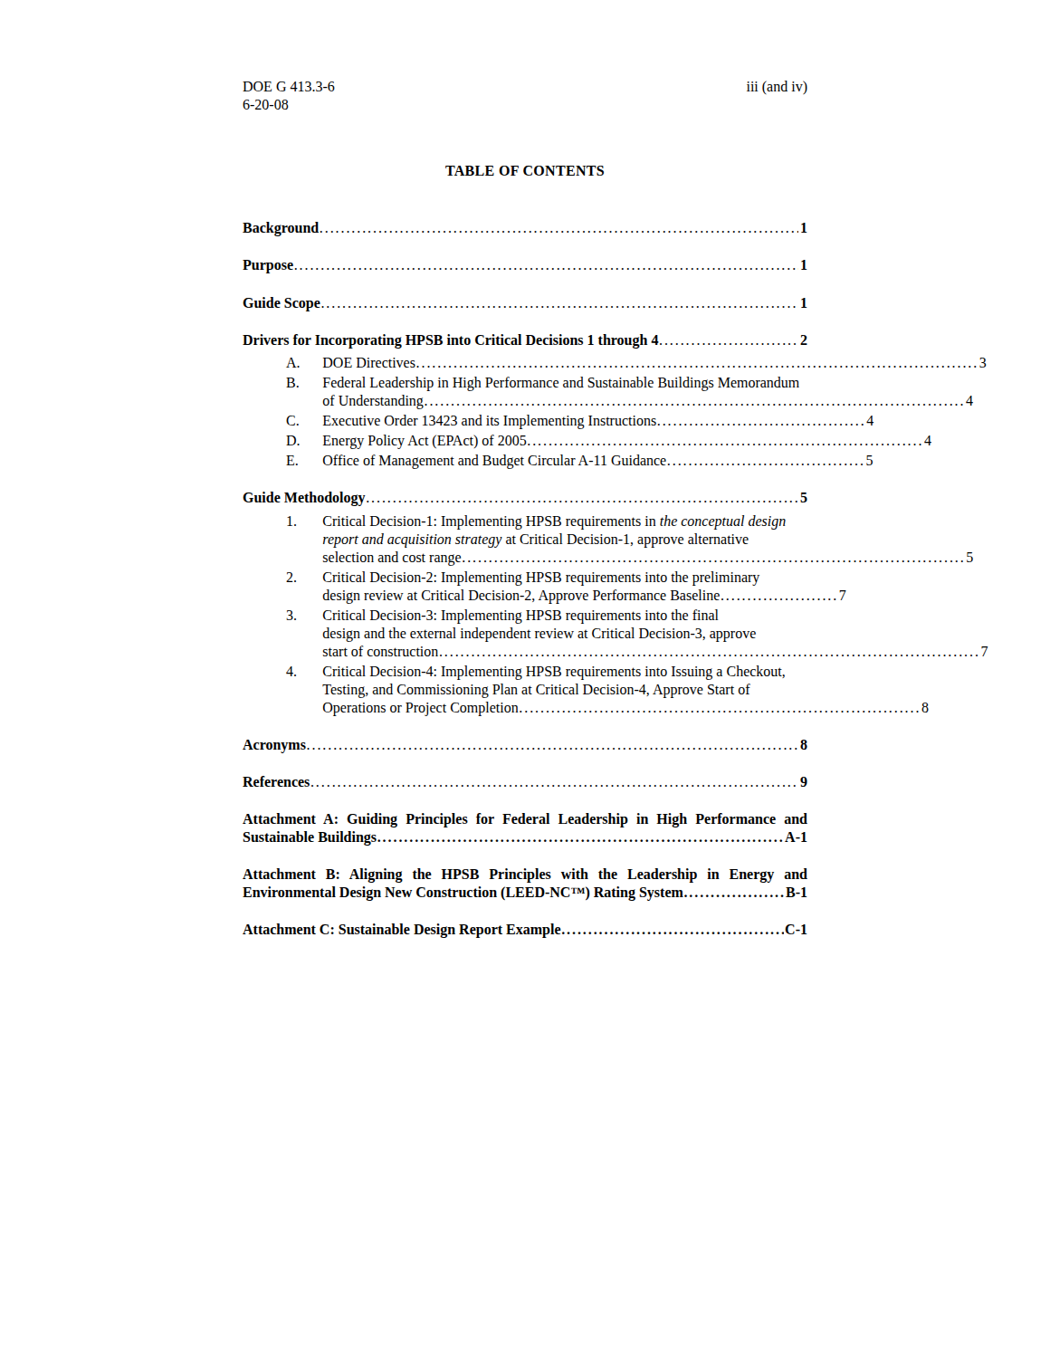| DOE G 413.3-6 6-20-08 | iii (and iv) |
TABLE OF CONTENTS
Background .................................................................................................................................. 1
Purpose ....................................................................................................................................... 1
Guide Scope .............................................................................................................................. 1
Drivers for Incorporating HPSB into Critical Decisions 1 through 4 ....................................... 2
A. DOE Directives ......................................................................................................... 3
B. Federal Leadership in High Performance and Sustainable Buildings Memorandum of Understanding ..................................................................................................... 4
C. Executive Order 13423 and its Implementing Instructions ....................................... 4
D. Energy Policy Act (EPAct) of 2005 .......................................................................... 4
E. Office of Management and Budget Circular A-11 Guidance ..................................... 5
Guide Methodology ................................................................................................................. 5
1. Critical Decision-1: Implementing HPSB requirements in the conceptual design report and acquisition strategy at Critical Decision-1, approve alternative selection and cost range .............................................................................................. 5
2. Critical Decision-2: Implementing HPSB requirements into the preliminary design review at Critical Decision-2, Approve Performance Baseline ...................... 7
3. Critical Decision-3: Implementing HPSB requirements into the final design and the external independent review at Critical Decision-3, approve start of construction ..................................................................................................... 7
4. Critical Decision-4: Implementing HPSB requirements into Issuing a Checkout, Testing, and Commissioning Plan at Critical Decision-4, Approve Start of Operations or Project Completion ........................................................................... 8
Acronyms .................................................................................................................................... 8
References .................................................................................................................................. 9
Attachment A: Guiding Principles for Federal Leadership in High Performance and
Sustainable Buildings ....................................................................................................... A-1
Attachment B: Aligning the HPSB Principles with the Leadership in Energy and
Environmental Design New Construction (LEED-NC™) Rating System ........................... B-1
Attachment C: Sustainable Design Report Example ........................................................... C-1